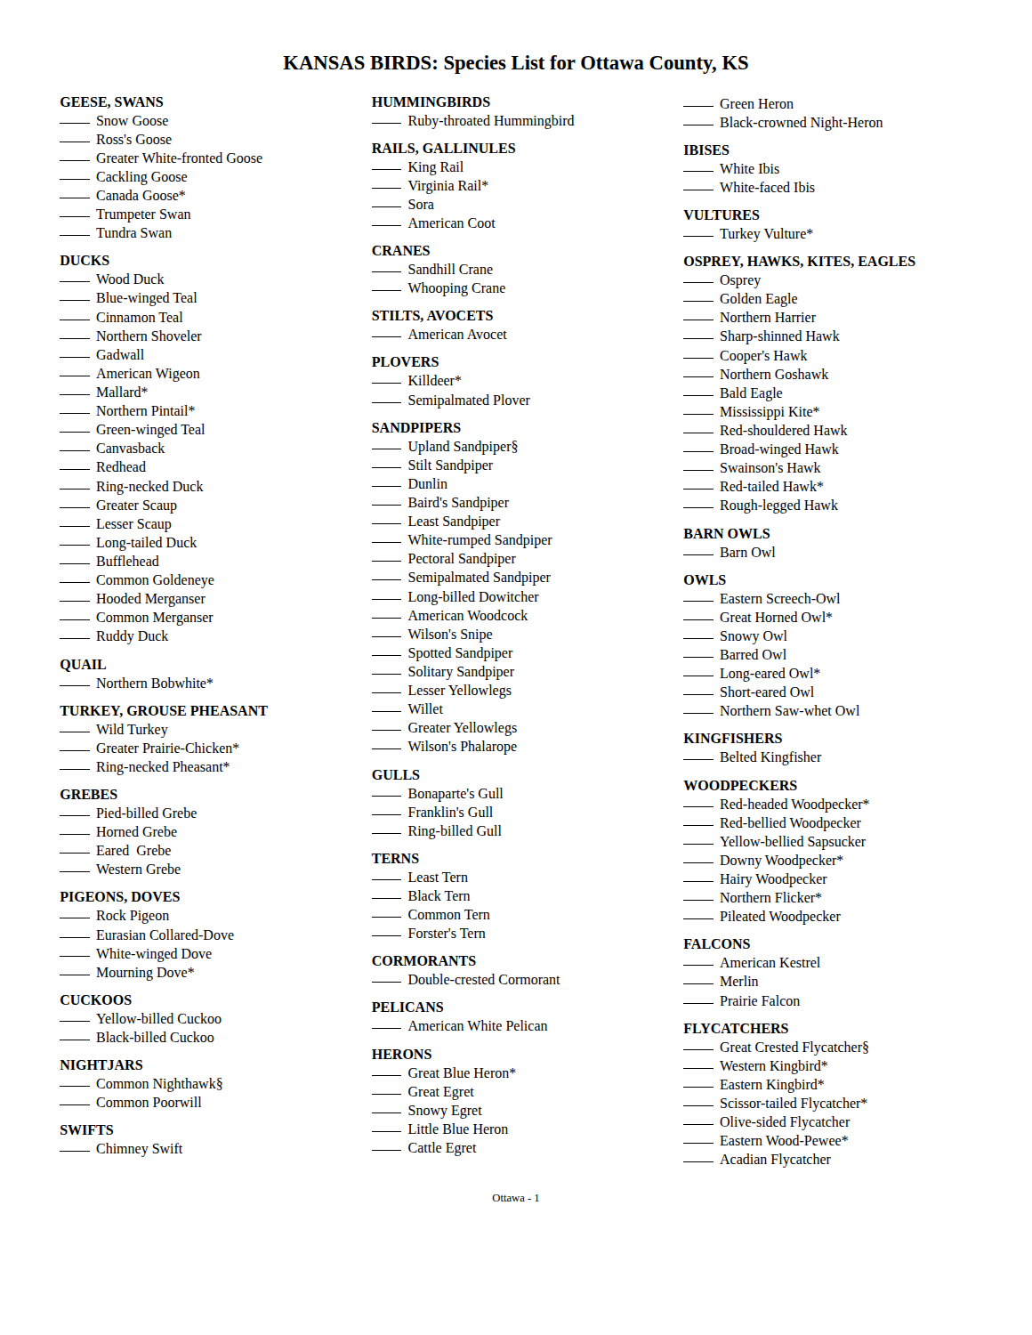KANSAS BIRDS: Species List for Ottawa County, KS
GEESE, SWANS
Snow Goose
Ross's Goose
Greater White-fronted Goose
Cackling Goose
Canada Goose*
Trumpeter Swan
Tundra Swan
DUCKS
Wood Duck
Blue-winged Teal
Cinnamon Teal
Northern Shoveler
Gadwall
American Wigeon
Mallard*
Northern Pintail*
Green-winged Teal
Canvasback
Redhead
Ring-necked Duck
Greater Scaup
Lesser Scaup
Long-tailed Duck
Bufflehead
Common Goldeneye
Hooded Merganser
Common Merganser
Ruddy Duck
QUAIL
Northern Bobwhite*
TURKEY, GROUSE PHEASANT
Wild Turkey
Greater Prairie-Chicken*
Ring-necked Pheasant*
GREBES
Pied-billed Grebe
Horned Grebe
Eared Grebe
Western Grebe
PIGEONS, DOVES
Rock Pigeon
Eurasian Collared-Dove
White-winged Dove
Mourning Dove*
CUCKOOS
Yellow-billed Cuckoo
Black-billed Cuckoo
NIGHTJARS
Common Nighthawk§
Common Poorwill
SWIFTS
Chimney Swift
HUMMINGBIRDS
Ruby-throated Hummingbird
RAILS, GALLINULES
King Rail
Virginia Rail*
Sora
American Coot
CRANES
Sandhill Crane
Whooping Crane
STILTS, AVOCETS
American Avocet
PLOVERS
Killdeer*
Semipalmated Plover
SANDPIPERS
Upland Sandpiper§
Stilt Sandpiper
Dunlin
Baird's Sandpiper
Least Sandpiper
White-rumped Sandpiper
Pectoral Sandpiper
Semipalmated Sandpiper
Long-billed Dowitcher
American Woodcock
Wilson's Snipe
Spotted Sandpiper
Solitary Sandpiper
Lesser Yellowlegs
Willet
Greater Yellowlegs
Wilson's Phalarope
GULLS
Bonaparte's Gull
Franklin's Gull
Ring-billed Gull
TERNS
Least Tern
Black Tern
Common Tern
Forster's Tern
CORMORANTS
Double-crested Cormorant
PELICANS
American White Pelican
HERONS
Great Blue Heron*
Great Egret
Snowy Egret
Little Blue Heron
Cattle Egret
Green Heron
Black-crowned Night-Heron
IBISES
White Ibis
White-faced Ibis
VULTURES
Turkey Vulture*
OSPREY, HAWKS, KITES, EAGLES
Osprey
Golden Eagle
Northern Harrier
Sharp-shinned Hawk
Cooper's Hawk
Northern Goshawk
Bald Eagle
Mississippi Kite*
Red-shouldered Hawk
Broad-winged Hawk
Swainson's Hawk
Red-tailed Hawk*
Rough-legged Hawk
BARN OWLS
Barn Owl
OWLS
Eastern Screech-Owl
Great Horned Owl*
Snowy Owl
Barred Owl
Long-eared Owl*
Short-eared Owl
Northern Saw-whet Owl
KINGFISHERS
Belted Kingfisher
WOODPECKERS
Red-headed Woodpecker*
Red-bellied Woodpecker
Yellow-bellied Sapsucker
Downy Woodpecker*
Hairy Woodpecker
Northern Flicker*
Pileated Woodpecker
FALCONS
American Kestrel
Merlin
Prairie Falcon
FLYCATCHERS
Great Crested Flycatcher§
Western Kingbird*
Eastern Kingbird*
Scissor-tailed Flycatcher*
Olive-sided Flycatcher
Eastern Wood-Pewee*
Acadian Flycatcher
Ottawa - 1